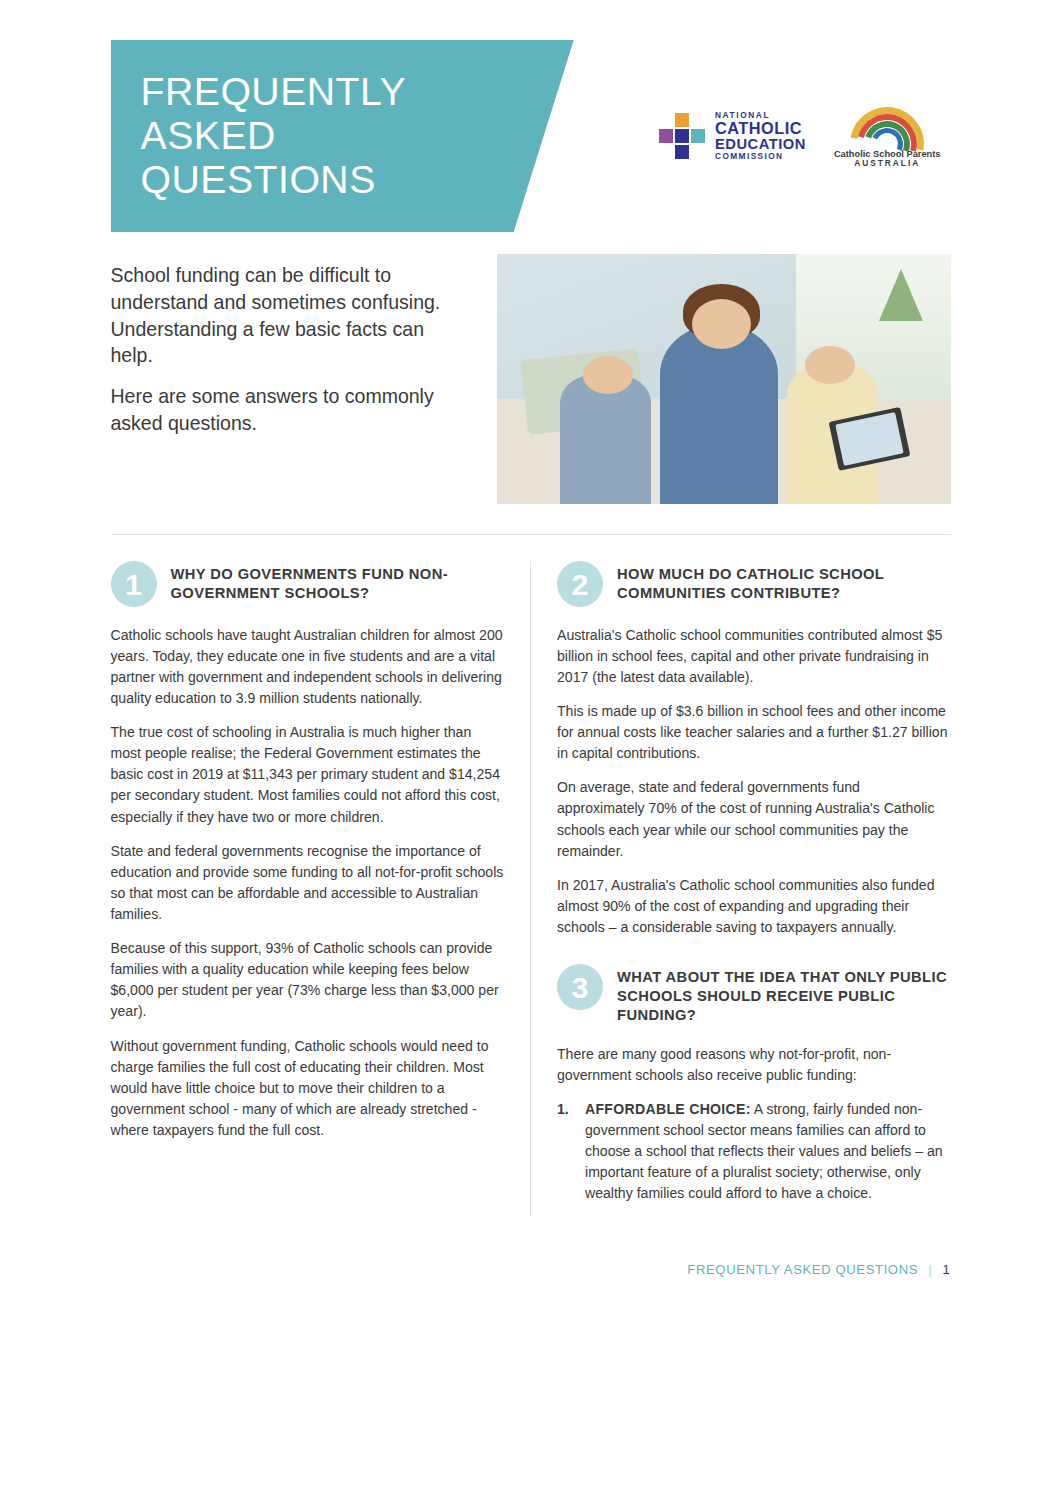FREQUENTLY
ASKED
QUESTIONS
NATIONAL
CATHOLIC
EDUCATION
COMMISSION
Catholic School Parents
AUSTRALIA
School funding can be difficult to understand and sometimes confusing. Understanding a few basic facts can help.
Here are some answers to commonly asked questions.
1
Why do governments fund non-government schools?
Catholic schools have taught Australian children for almost 200 years. Today, they educate one in five students and are a vital partner with government and independent schools in delivering quality education to 3.9 million students nationally.
The true cost of schooling in Australia is much higher than most people realise; the Federal Government estimates the basic cost in 2019 at $11,343 per primary student and $14,254 per secondary student. Most families could not afford this cost, especially if they have two or more children.
State and federal governments recognise the importance of education and provide some funding to all not-for-profit schools so that most can be affordable and accessible to Australian families.
Because of this support, 93% of Catholic schools can provide families with a quality education while keeping fees below $6,000 per student per year (73% charge less than $3,000 per year).
Without government funding, Catholic schools would need to charge families the full cost of educating their children. Most would have little choice but to move their children to a government school - many of which are already stretched - where taxpayers fund the full cost.
2
How much do Catholic school communities contribute?
Australia's Catholic school communities contributed almost $5 billion in school fees, capital and other private fundraising in 2017 (the latest data available).
This is made up of $3.6 billion in school fees and other income for annual costs like teacher salaries and a further $1.27 billion in capital contributions.
On average, state and federal governments fund approximately 70% of the cost of running Australia's Catholic schools each year while our school communities pay the remainder.
In 2017, Australia's Catholic school communities also funded almost 90% of the cost of expanding and upgrading their schools – a considerable saving to taxpayers annually.
3
What about the idea that only public schools should receive public funding?
There are many good reasons why not-for-profit, non-government schools also receive public funding:
AFFORDABLE CHOICE: A strong, fairly funded non-government school sector means families can afford to choose a school that reflects their values and beliefs – an important feature of a pluralist society; otherwise, only wealthy families could afford to have a choice.
FREQUENTLY ASKED QUESTIONS | 1